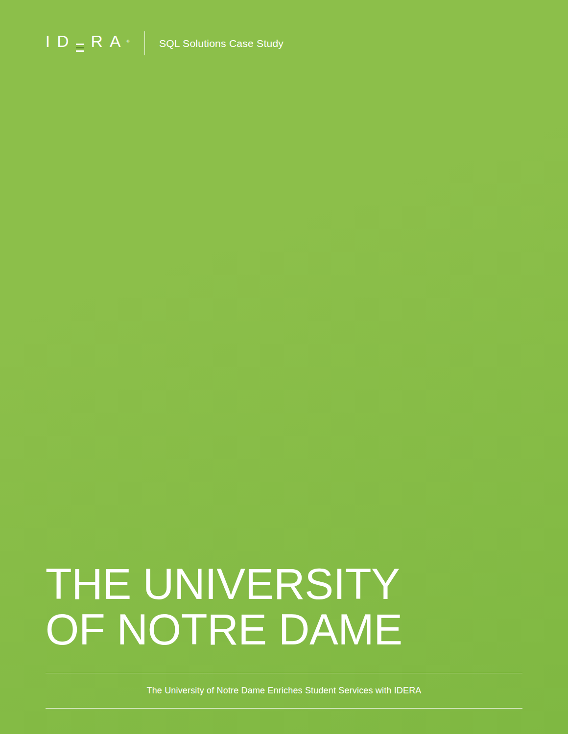ID RA®
SQL Solutions Case Study
THE UNIVERSITY
OF NOTRE DAME
The University of Notre Dame Enriches Student Services with IDERA